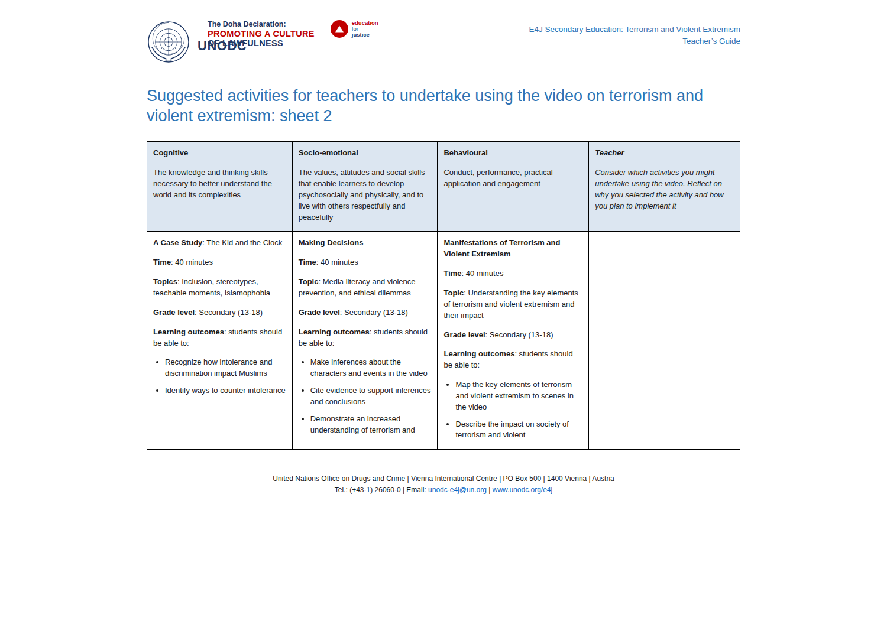The Doha Declaration:
PROMOTING A CULTURE
OF LAWFULNESS
education
for
justice
E4J Secondary Education: Terrorism and Violent Extremism
Teacher’s Guide
UNODC
Suggested activities for teachers to undertake using the video on terrorism and violent extremism: sheet 2
| Cognitive The knowledge and thinking skills necessary to better understand the world and its complexities | Socio-emotional The values, attitudes and social skills that enable learners to develop psychosocially and physically, and to live with others respectfully and peacefully | Behavioural Conduct, performance, practical application and engagement | Teacher Consider which activities you might undertake using the video. Reflect on why you selected the activity and how you plan to implement it |
| --- | --- | --- | --- |
| A Case Study : The Kid and the Clock Time : 40 minutes Topics : Inclusion, stereotypes, teachable moments, Islamophobia Grade level : Secondary (13-18) Learning outcomes : students should be able to: Recognize how intolerance and discrimination impact Muslims Identify ways to counter intolerance | Making Decisions Time : 40 minutes Topic : Media literacy and violence prevention, and ethical dilemmas Grade level : Secondary (13-18) Learning outcomes : students should be able to: Make inferences about the characters and events in the video Cite evidence to support inferences and conclusions Demonstrate an increased understanding of terrorism and | Manifestations of Terrorism and Violent Extremism Time : 40 minutes Topic : Understanding the key elements of terrorism and violent extremism and their impact Grade level : Secondary (13-18) Learning outcomes : students should be able to: Map the key elements of terrorism and violent extremism to scenes in the video Describe the impact on society of terrorism and violent | |
United Nations Office on Drugs and Crime | Vienna International Centre | PO Box 500 | 1400 Vienna | Austria
Tel.: (+43-1) 26060-0 | Email: unodc-e4j@un.org | www.unodc.org/e4j